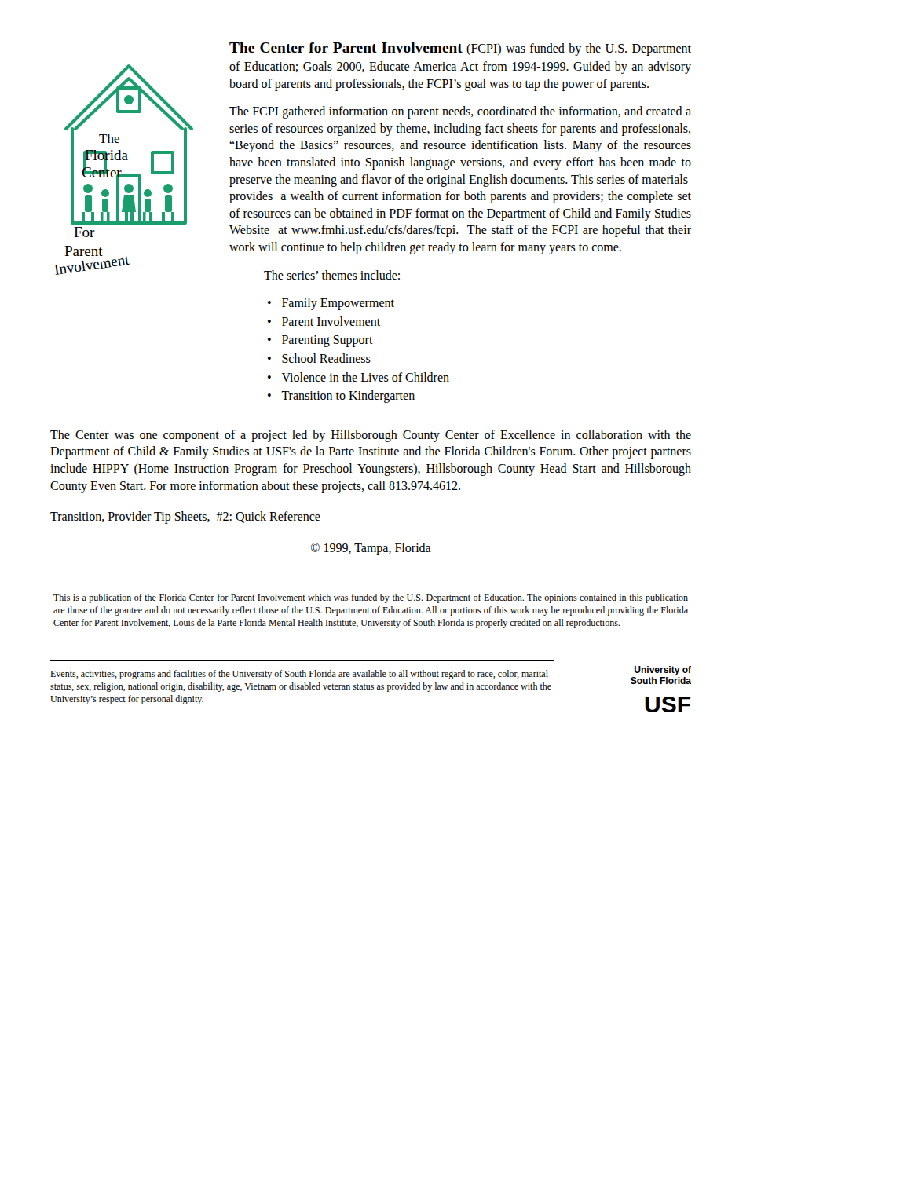The Florida Center For Parent Involvement
The Center for Parent Involvement (FCPI) was funded by the U.S. Department of Education; Goals 2000, Educate America Act from 1994-1999. Guided by an advisory board of parents and professionals, the FCPI’s goal was to tap the power of parents.
The FCPI gathered information on parent needs, coordinated the information, and created a series of resources organized by theme, including fact sheets for parents and professionals, “Beyond the Basics” resources, and resource identification lists. Many of the resources have been translated into Spanish language versions, and every effort has been made to preserve the meaning and flavor of the original English documents. This series of materials provides a wealth of current information for both parents and providers; the complete set of resources can be obtained in PDF format on the Department of Child and Family Studies Website at www.fmhi.usf.edu/cfs/dares/fcpi. The staff of the FCPI are hopeful that their work will continue to help children get ready to learn for many years to come.
The series’ themes include:
Family Empowerment
Parent Involvement
Parenting Support
School Readiness
Violence in the Lives of Children
Transition to Kindergarten
The Center was one component of a project led by Hillsborough County Center of Excellence in collaboration with the Department of Child & Family Studies at USF's de la Parte Institute and the Florida Children's Forum. Other project partners include HIPPY (Home Instruction Program for Preschool Youngsters), Hillsborough County Head Start and Hillsborough County Even Start. For more information about these projects, call 813.974.4612.
Transition, Provider Tip Sheets, #2: Quick Reference
© 1999, Tampa, Florida
This is a publication of the Florida Center for Parent Involvement which was funded by the U.S. Department of Education. The opinions contained in this publication are those of the grantee and do not necessarily reflect those of the U.S. Department of Education. All or portions of this work may be reproduced providing the Florida Center for Parent Involvement, Louis de la Parte Florida Mental Health Institute, University of South Florida is properly credited on all reproductions.
Events, activities, programs and facilities of the University of South Florida are available to all without regard to race, color, marital status, sex, religion, national origin, disability, age, Vietnam or disabled veteran status as provided by law and in accordance with the University’s respect for personal dignity.
University of South Florida USF